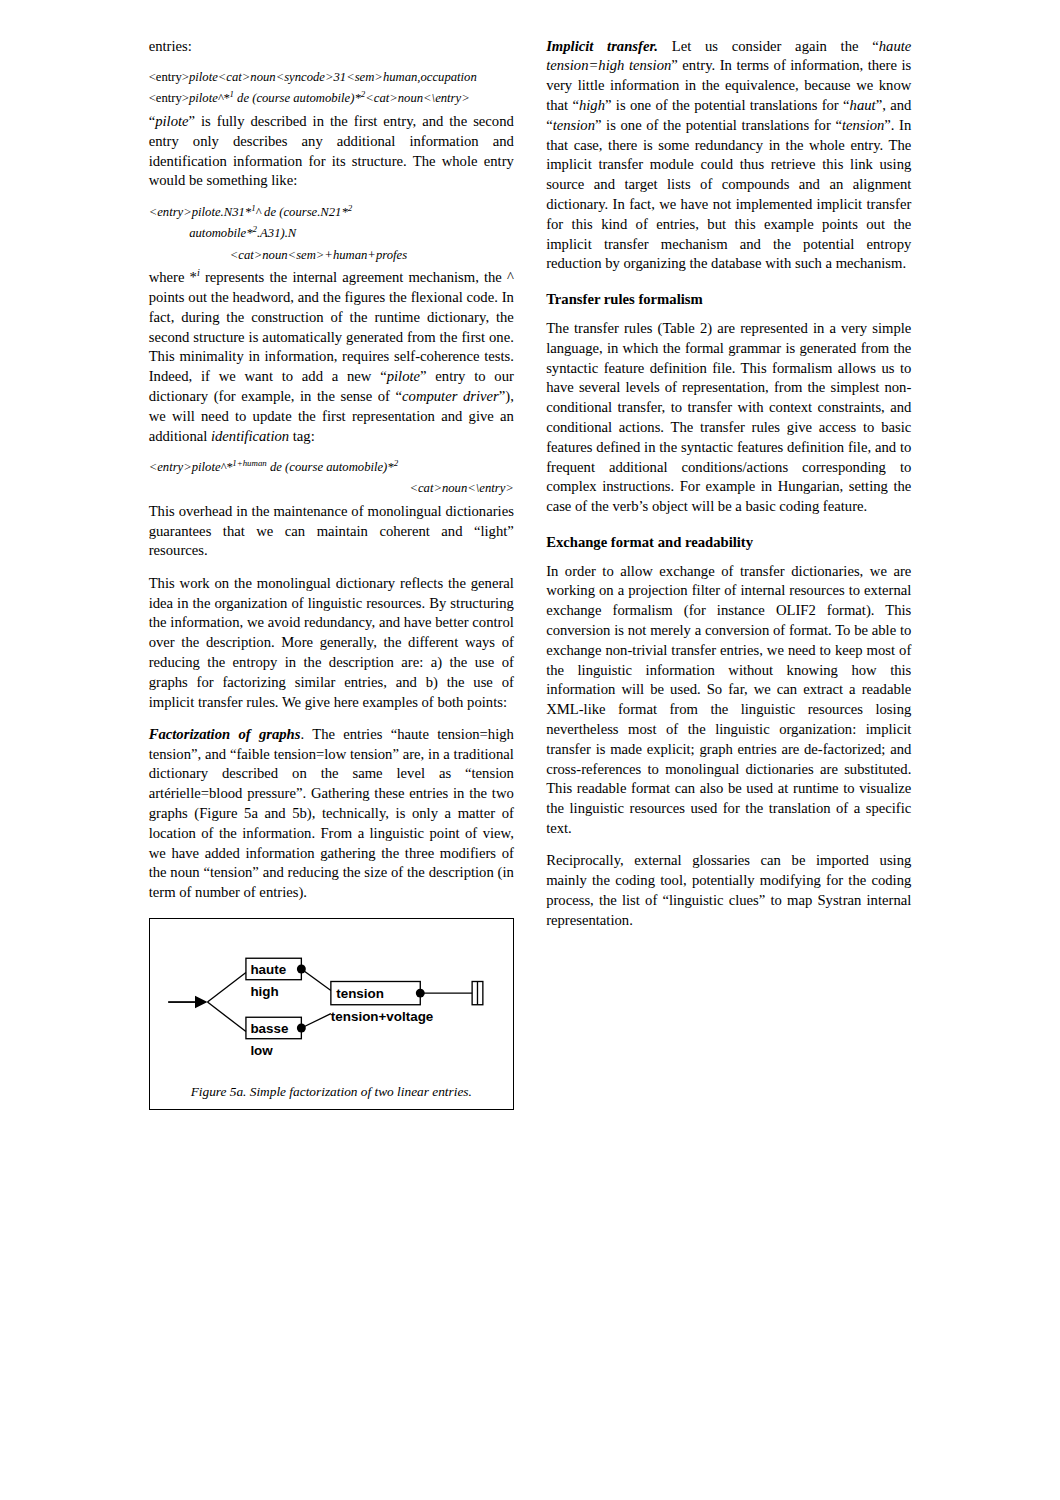entries:
<entry>pilote<cat>noun<syncode>31<sem>human,occupation
<entry>pilote^*1 de (course automobile)*2<cat>noun<\entry>
“pilote” is fully described in the first entry, and the second entry only describes any additional information and identification information for its structure. The whole entry would be something like:
<entry>pilote.N31*1^ de (course.N21*2
automobile*2.A31).N
<cat>noun<sem>+human+profes
where *i represents the internal agreement mechanism, the ^ points out the headword, and the figures the flexional code. In fact, during the construction of the runtime dictionary, the second structure is automatically generated from the first one. This minimality in information, requires self-coherence tests. Indeed, if we want to add a new “pilote” entry to our dictionary (for example, in the sense of “computer driver”), we will need to update the first representation and give an additional identification tag:
<entry>pilote^*1+human de (course automobile)*2
<cat>noun<\entry>
This overhead in the maintenance of monolingual dictionaries guarantees that we can maintain coherent and “light” resources.
This work on the monolingual dictionary reflects the general idea in the organization of linguistic resources. By structuring the information, we avoid redundancy, and have better control over the description. More generally, the different ways of reducing the entropy in the description are: a) the use of graphs for factorizing similar entries, and b) the use of implicit transfer rules. We give here examples of both points:
Factorization of graphs. The entries “haute tension=high tension”, and “faible tension=low tension” are, in a traditional dictionary described on the same level as “tension artérielle=blood pressure”. Gathering these entries in the two graphs (Figure 5a and 5b), technically, is only a matter of location of the information. From a linguistic point of view, we have added information gathering the three modifiers of the noun “tension” and reducing the size of the description (in term of number of entries).
haute high basse low tension tension+voltage
Figure 5a. Simple factorization of two linear entries.
Implicit transfer. Let us consider again the “haute tension=high tension” entry. In terms of information, there is very little information in the equivalence, because we know that “high” is one of the potential translations for “haut”, and “tension” is one of the potential translations for “tension”. In that case, there is some redundancy in the whole entry. The implicit transfer module could thus retrieve this link using source and target lists of compounds and an alignment dictionary. In fact, we have not implemented implicit transfer for this kind of entries, but this example points out the implicit transfer mechanism and the potential entropy reduction by organizing the database with such a mechanism.
Transfer rules formalism
The transfer rules (Table 2) are represented in a very simple language, in which the formal grammar is generated from the syntactic feature definition file. This formalism allows us to have several levels of representation, from the simplest non-conditional transfer, to transfer with context constraints, and conditional actions. The transfer rules give access to basic features defined in the syntactic features definition file, and to frequent additional conditions/actions corresponding to complex instructions. For example in Hungarian, setting the case of the verb’s object will be a basic coding feature.
Exchange format and readability
In order to allow exchange of transfer dictionaries, we are working on a projection filter of internal resources to external exchange formalism (for instance OLIF2 format). This conversion is not merely a conversion of format. To be able to exchange non-trivial transfer entries, we need to keep most of the linguistic information without knowing how this information will be used. So far, we can extract a readable XML-like format from the linguistic resources losing nevertheless most of the linguistic organization: implicit transfer is made explicit; graph entries are de-factorized; and cross-references to monolingual dictionaries are substituted. This readable format can also be used at runtime to visualize the linguistic resources used for the translation of a specific text.
Reciprocally, external glossaries can be imported using mainly the coding tool, potentially modifying for the coding process, the list of “linguistic clues” to map Systran internal representation.